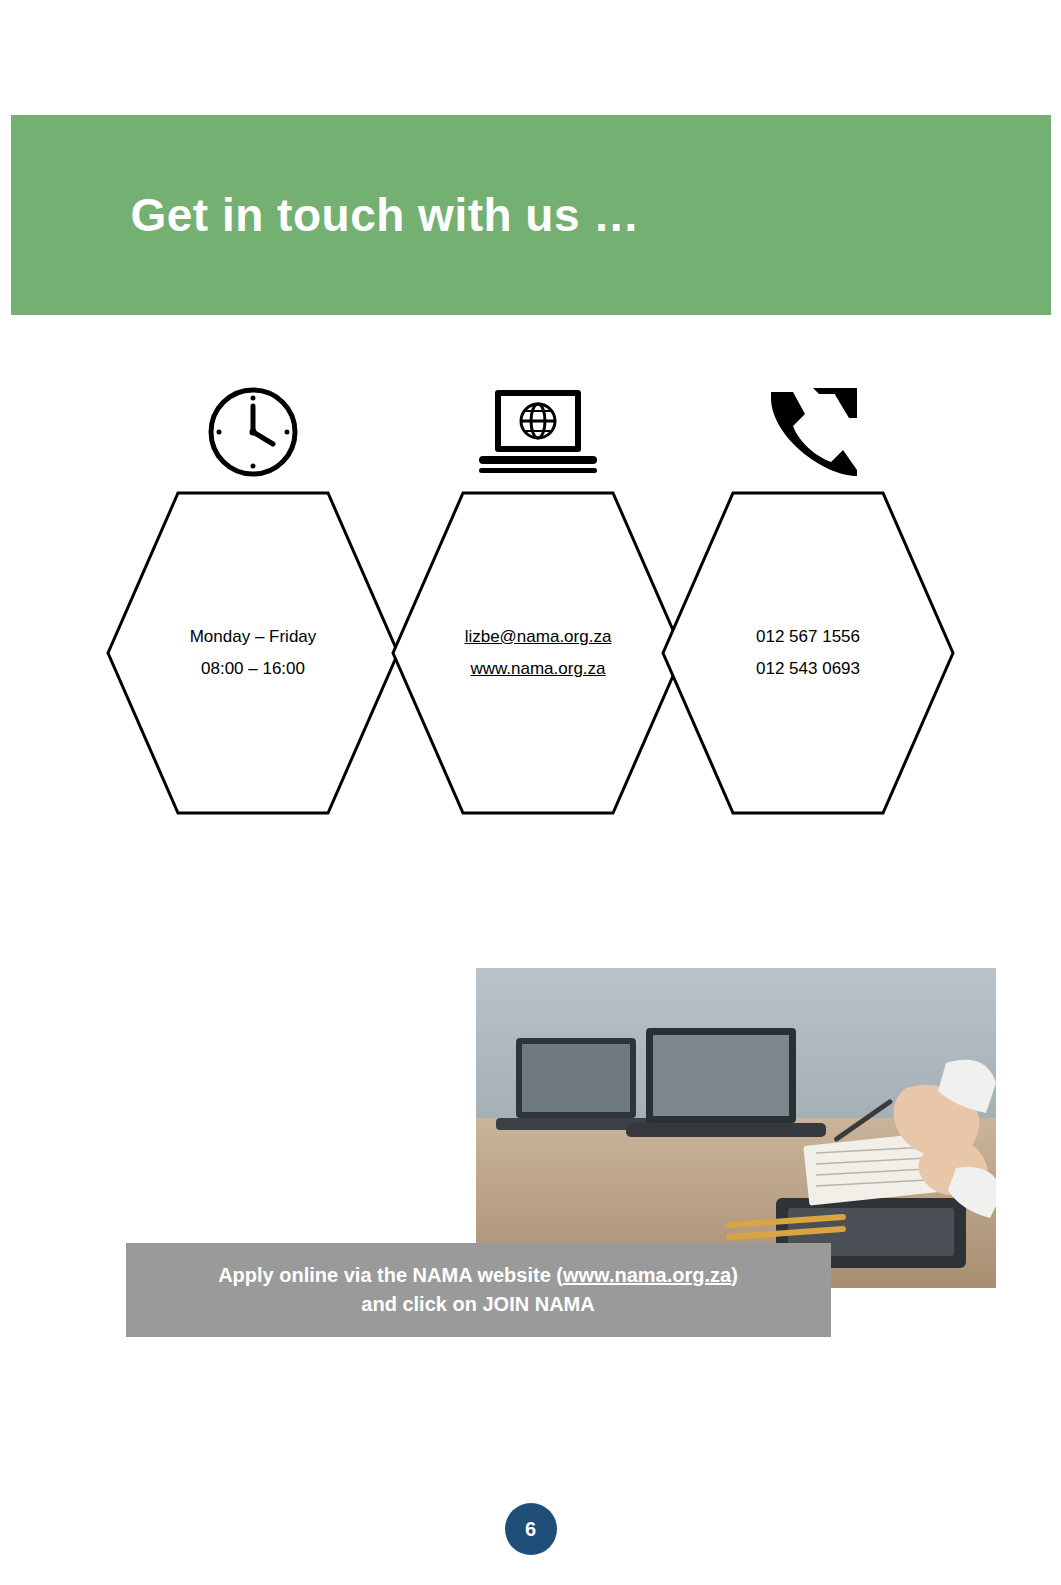Get in touch with us …
Monday – Friday
08:00 – 16:00
lizbe@nama.org.za
www.nama.org.za
012 567 1556
012 543 0693
Apply online via the NAMA website (www.nama.org.za)
and click on JOIN NAMA
6